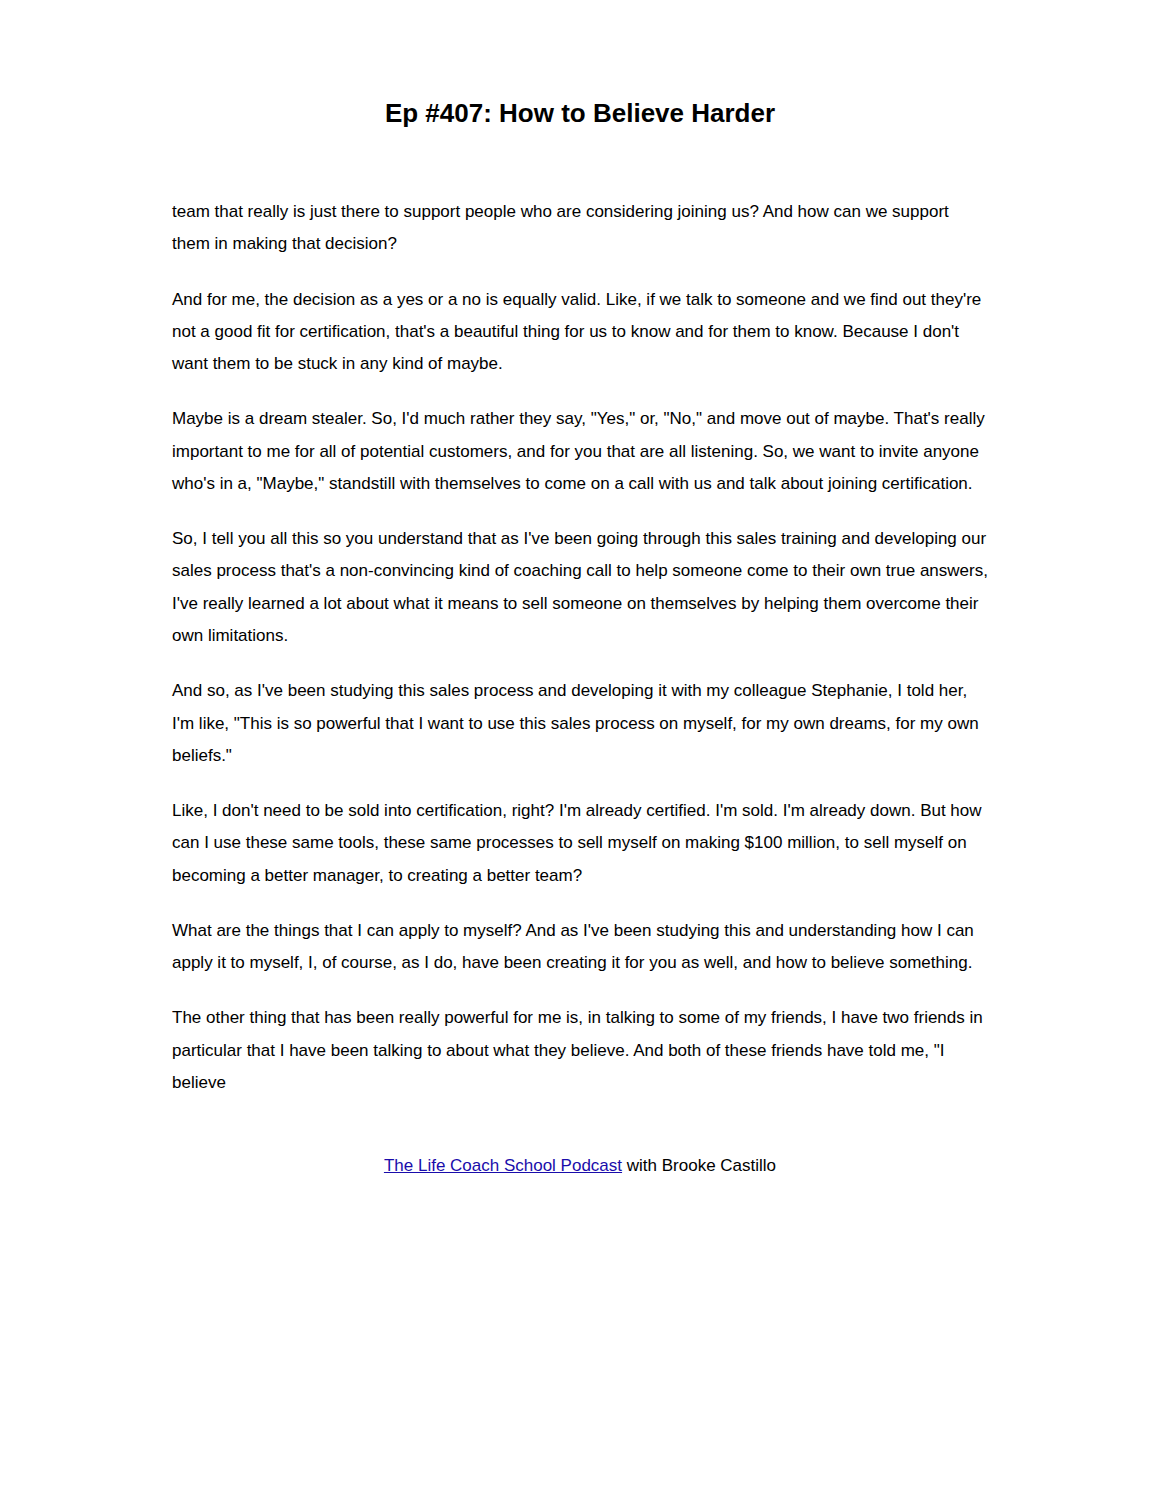Ep #407: How to Believe Harder
team that really is just there to support people who are considering joining us? And how can we support them in making that decision?
And for me, the decision as a yes or a no is equally valid. Like, if we talk to someone and we find out they're not a good fit for certification, that's a beautiful thing for us to know and for them to know. Because I don't want them to be stuck in any kind of maybe.
Maybe is a dream stealer. So, I'd much rather they say, "Yes," or, "No," and move out of maybe. That's really important to me for all of potential customers, and for you that are all listening. So, we want to invite anyone who's in a, "Maybe," standstill with themselves to come on a call with us and talk about joining certification.
So, I tell you all this so you understand that as I've been going through this sales training and developing our sales process that's a non-convincing kind of coaching call to help someone come to their own true answers, I've really learned a lot about what it means to sell someone on themselves by helping them overcome their own limitations.
And so, as I've been studying this sales process and developing it with my colleague Stephanie, I told her, I'm like, "This is so powerful that I want to use this sales process on myself, for my own dreams, for my own beliefs."
Like, I don't need to be sold into certification, right? I'm already certified. I'm sold. I'm already down. But how can I use these same tools, these same processes to sell myself on making $100 million, to sell myself on becoming a better manager, to creating a better team?
What are the things that I can apply to myself? And as I've been studying this and understanding how I can apply it to myself, I, of course, as I do, have been creating it for you as well, and how to believe something.
The other thing that has been really powerful for me is, in talking to some of my friends, I have two friends in particular that I have been talking to about what they believe. And both of these friends have told me, "I believe
The Life Coach School Podcast with Brooke Castillo